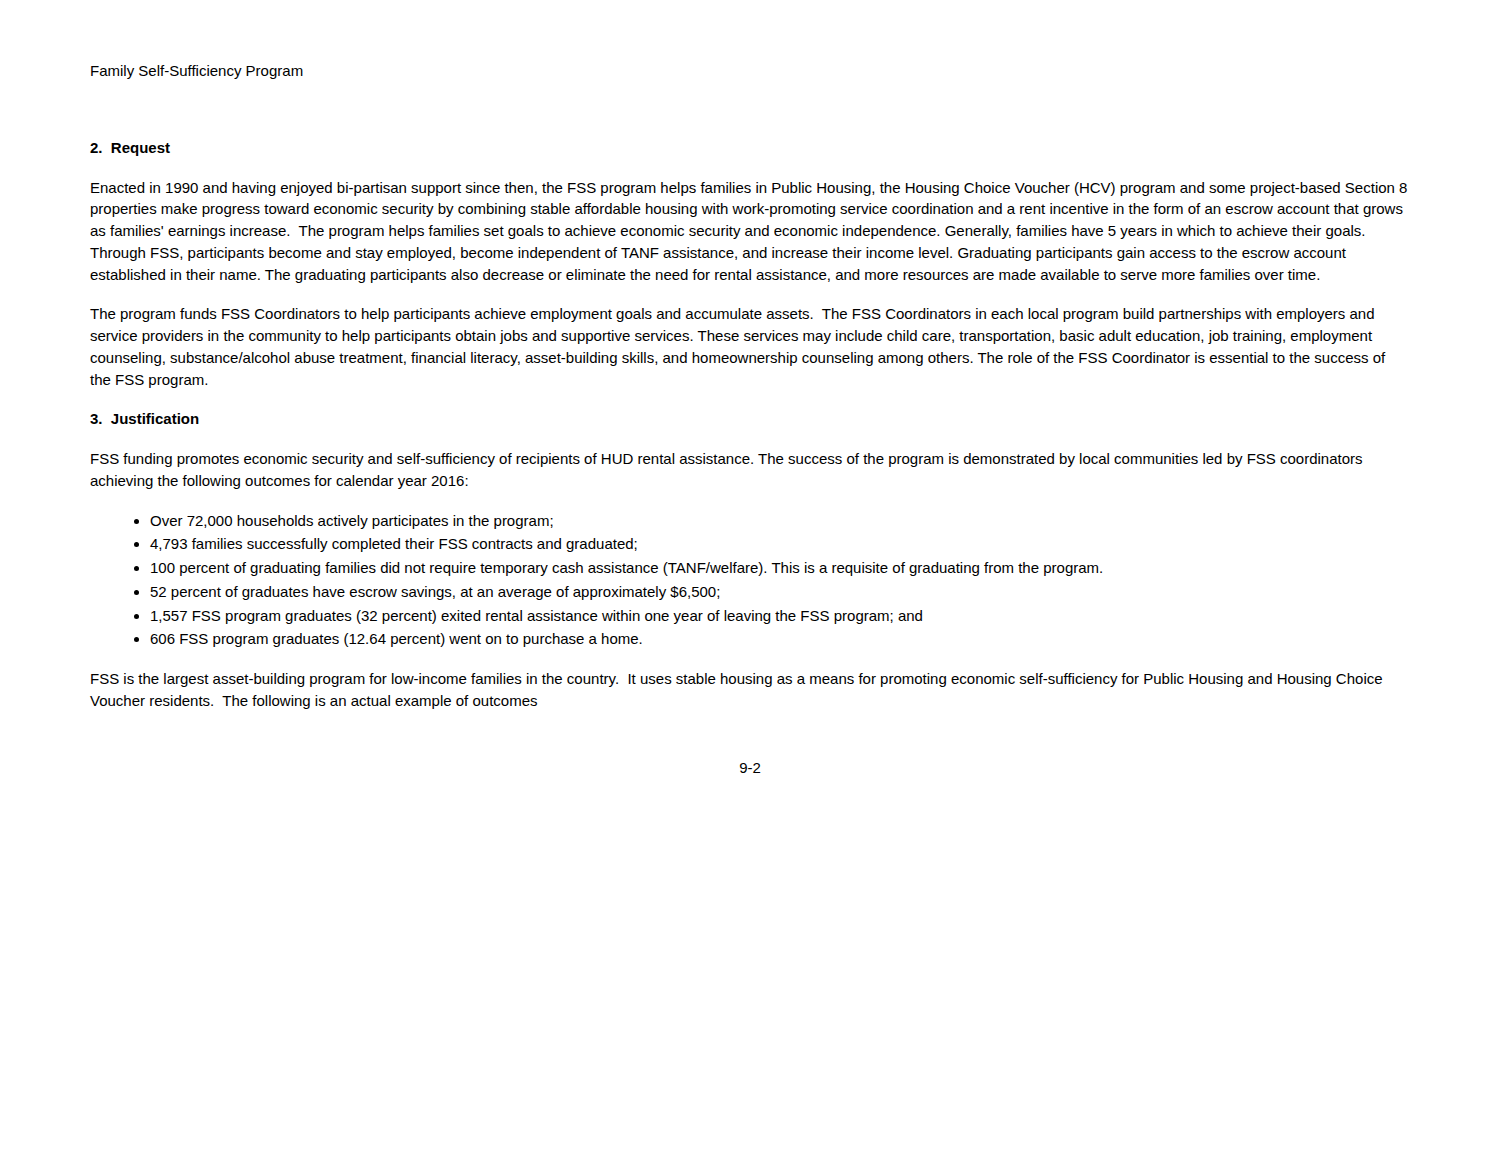Family Self-Sufficiency Program
2. Request
Enacted in 1990 and having enjoyed bi-partisan support since then, the FSS program helps families in Public Housing, the Housing Choice Voucher (HCV) program and some project-based Section 8 properties make progress toward economic security by combining stable affordable housing with work-promoting service coordination and a rent incentive in the form of an escrow account that grows as families' earnings increase. The program helps families set goals to achieve economic security and economic independence. Generally, families have 5 years in which to achieve their goals. Through FSS, participants become and stay employed, become independent of TANF assistance, and increase their income level. Graduating participants gain access to the escrow account established in their name. The graduating participants also decrease or eliminate the need for rental assistance, and more resources are made available to serve more families over time.
The program funds FSS Coordinators to help participants achieve employment goals and accumulate assets. The FSS Coordinators in each local program build partnerships with employers and service providers in the community to help participants obtain jobs and supportive services. These services may include child care, transportation, basic adult education, job training, employment counseling, substance/alcohol abuse treatment, financial literacy, asset-building skills, and homeownership counseling among others. The role of the FSS Coordinator is essential to the success of the FSS program.
3. Justification
FSS funding promotes economic security and self-sufficiency of recipients of HUD rental assistance. The success of the program is demonstrated by local communities led by FSS coordinators achieving the following outcomes for calendar year 2016:
Over 72,000 households actively participates in the program;
4,793 families successfully completed their FSS contracts and graduated;
100 percent of graduating families did not require temporary cash assistance (TANF/welfare). This is a requisite of graduating from the program.
52 percent of graduates have escrow savings, at an average of approximately $6,500;
1,557 FSS program graduates (32 percent) exited rental assistance within one year of leaving the FSS program; and
606 FSS program graduates (12.64 percent) went on to purchase a home.
FSS is the largest asset-building program for low-income families in the country. It uses stable housing as a means for promoting economic self-sufficiency for Public Housing and Housing Choice Voucher residents. The following is an actual example of outcomes
9-2